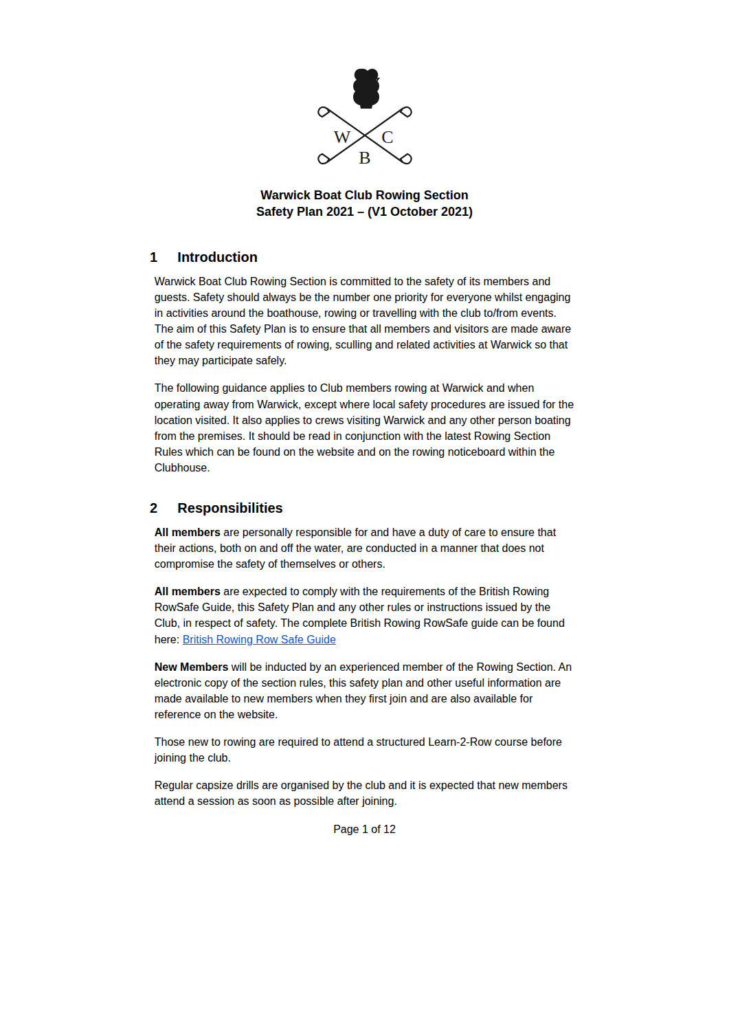Warwick Boat Club crest W C B
Warwick Boat Club Rowing Section
Safety Plan 2021 – (V1 October 2021)
1 Introduction
Warwick Boat Club Rowing Section is committed to the safety of its members and guests. Safety should always be the number one priority for everyone whilst engaging in activities around the boathouse, rowing or travelling with the club to/from events. The aim of this Safety Plan is to ensure that all members and visitors are made aware of the safety requirements of rowing, sculling and related activities at Warwick so that they may participate safely.
The following guidance applies to Club members rowing at Warwick and when operating away from Warwick, except where local safety procedures are issued for the location visited. It also applies to crews visiting Warwick and any other person boating from the premises. It should be read in conjunction with the latest Rowing Section Rules which can be found on the website and on the rowing noticeboard within the Clubhouse.
2 Responsibilities
All members are personally responsible for and have a duty of care to ensure that their actions, both on and off the water, are conducted in a manner that does not compromise the safety of themselves or others.
All members are expected to comply with the requirements of the British Rowing RowSafe Guide, this Safety Plan and any other rules or instructions issued by the Club, in respect of safety. The complete British Rowing RowSafe guide can be found here: British Rowing Row Safe Guide
New Members will be inducted by an experienced member of the Rowing Section. An electronic copy of the section rules, this safety plan and other useful information are made available to new members when they first join and are also available for reference on the website.
Those new to rowing are required to attend a structured Learn-2-Row course before joining the club.
Regular capsize drills are organised by the club and it is expected that new members attend a session as soon as possible after joining.
Page 1 of 12